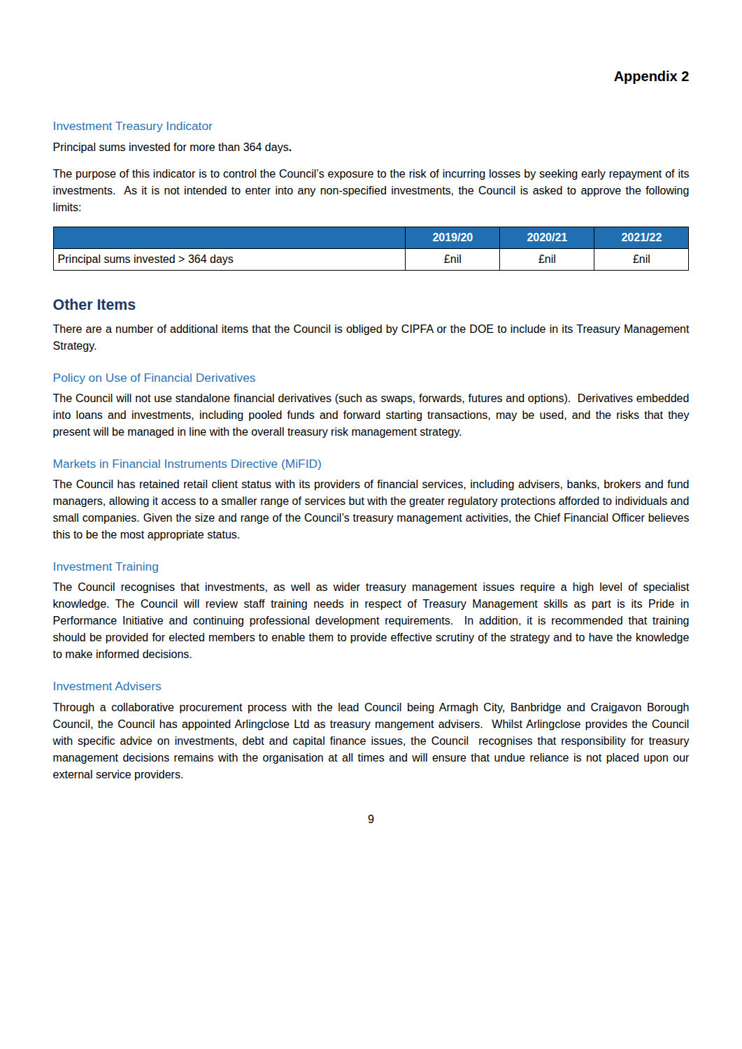Appendix 2
Investment Treasury Indicator
Principal sums invested for more than 364 days.
The purpose of this indicator is to control the Council’s exposure to the risk of incurring losses by seeking early repayment of its investments. As it is not intended to enter into any non-specified investments, the Council is asked to approve the following limits:
| | 2019/20 | 2020/21 | 2021/22 |
| --- | --- | --- | --- |
| Principal sums invested > 364 days | £nil | £nil | £nil |
Other Items
There are a number of additional items that the Council is obliged by CIPFA or the DOE to include in its Treasury Management Strategy.
Policy on Use of Financial Derivatives
The Council will not use standalone financial derivatives (such as swaps, forwards, futures and options). Derivatives embedded into loans and investments, including pooled funds and forward starting transactions, may be used, and the risks that they present will be managed in line with the overall treasury risk management strategy.
Markets in Financial Instruments Directive (MiFID)
The Council has retained retail client status with its providers of financial services, including advisers, banks, brokers and fund managers, allowing it access to a smaller range of services but with the greater regulatory protections afforded to individuals and small companies. Given the size and range of the Council’s treasury management activities, the Chief Financial Officer believes this to be the most appropriate status.
Investment Training
The Council recognises that investments, as well as wider treasury management issues require a high level of specialist knowledge. The Council will review staff training needs in respect of Treasury Management skills as part is its Pride in Performance Initiative and continuing professional development requirements. In addition, it is recommended that training should be provided for elected members to enable them to provide effective scrutiny of the strategy and to have the knowledge to make informed decisions.
Investment Advisers
Through a collaborative procurement process with the lead Council being Armagh City, Banbridge and Craigavon Borough Council, the Council has appointed Arlingclose Ltd as treasury mangement advisers. Whilst Arlingclose provides the Council with specific advice on investments, debt and capital finance issues, the Council recognises that responsibility for treasury management decisions remains with the organisation at all times and will ensure that undue reliance is not placed upon our external service providers.
9